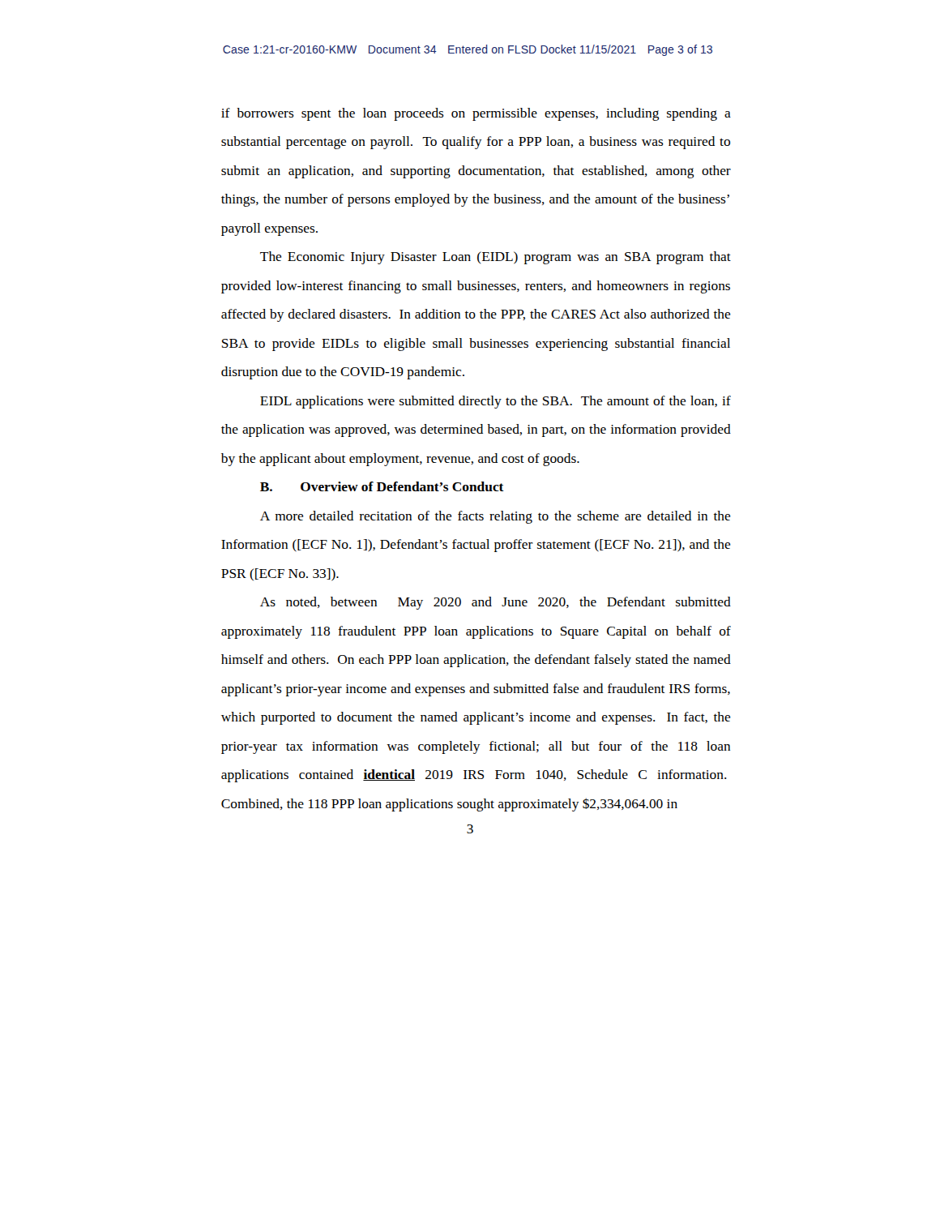Case 1:21-cr-20160-KMW Document 34 Entered on FLSD Docket 11/15/2021 Page 3 of 13
if borrowers spent the loan proceeds on permissible expenses, including spending a substantial percentage on payroll. To qualify for a PPP loan, a business was required to submit an application, and supporting documentation, that established, among other things, the number of persons employed by the business, and the amount of the business’ payroll expenses.
The Economic Injury Disaster Loan (EIDL) program was an SBA program that provided low-interest financing to small businesses, renters, and homeowners in regions affected by declared disasters. In addition to the PPP, the CARES Act also authorized the SBA to provide EIDLs to eligible small businesses experiencing substantial financial disruption due to the COVID-19 pandemic.
EIDL applications were submitted directly to the SBA. The amount of the loan, if the application was approved, was determined based, in part, on the information provided by the applicant about employment, revenue, and cost of goods.
B. Overview of Defendant’s Conduct
A more detailed recitation of the facts relating to the scheme are detailed in the Information ([ECF No. 1]), Defendant’s factual proffer statement ([ECF No. 21]), and the PSR ([ECF No. 33]).
As noted, between May 2020 and June 2020, the Defendant submitted approximately 118 fraudulent PPP loan applications to Square Capital on behalf of himself and others. On each PPP loan application, the defendant falsely stated the named applicant’s prior-year income and expenses and submitted false and fraudulent IRS forms, which purported to document the named applicant’s income and expenses. In fact, the prior-year tax information was completely fictional; all but four of the 118 loan applications contained identical 2019 IRS Form 1040, Schedule C information. Combined, the 118 PPP loan applications sought approximately $2,334,064.00 in
3